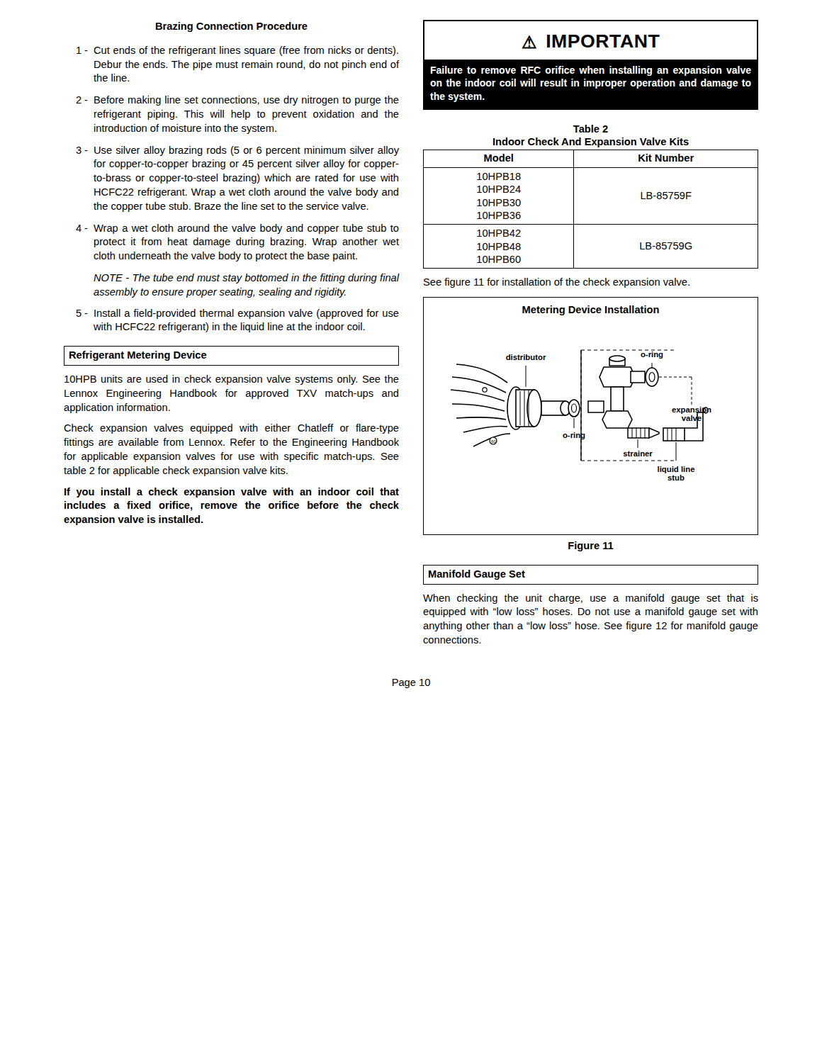Brazing Connection Procedure
1 - Cut ends of the refrigerant lines square (free from nicks or dents). Debur the ends. The pipe must remain round, do not pinch end of the line.
2 - Before making line set connections, use dry nitrogen to purge the refrigerant piping. This will help to prevent oxidation and the introduction of moisture into the system.
3 - Use silver alloy brazing rods (5 or 6 percent minimum silver alloy for copper-to-copper brazing or 45 percent silver alloy for copper-to-brass or copper-to-steel brazing) which are rated for use with HCFC22 refrigerant. Wrap a wet cloth around the valve body and the copper tube stub. Braze the line set to the service valve.
4 - Wrap a wet cloth around the valve body and copper tube stub to protect it from heat damage during brazing. Wrap another wet cloth underneath the valve body to protect the base paint.
NOTE - The tube end must stay bottomed in the fitting during final assembly to ensure proper seating, sealing and rigidity.
5 - Install a field‑provided thermal expansion valve (approved for use with HCFC22 refrigerant) in the liquid line at the indoor coil.
Refrigerant Metering Device
10HPB units are used in check expansion valve systems only. See the Lennox Engineering Handbook for approved TXV match‑ups and application information.
Check expansion valves equipped with either Chatleff or flare‑type fittings are available from Lennox. Refer to the Engineering Handbook for applicable expansion valves for use with specific match‑ups. See table 2 for applicable check expansion valve kits.
If you install a check expansion valve with an indoor coil that includes a fixed orifice, remove the orifice before the check expansion valve is installed.
⚠ IMPORTANT
Failure to remove RFC orifice when installing an expansion valve on the indoor coil will result in improper operation and damage to the system.
Table 2
Indoor Check And Expansion Valve Kits
| Model | Kit Number |
| --- | --- |
| 10HPB18 10HPB24 10HPB30 10HPB36 | LB‑85759F |
| 10HPB42 10HPB48 10HPB60 | LB‑85759G |
See figure 11 for installation of the check expansion valve.
Metering Device Installation
60 distributor o-ring o-ring expansion valve strainer liquid line stub
Figure 11
Manifold Gauge Set
When checking the unit charge, use a manifold gauge set that is equipped with “low loss” hoses. Do not use a manifold gauge set with anything other than a “low loss” hose. See figure 12 for manifold gauge connections.
Page 10